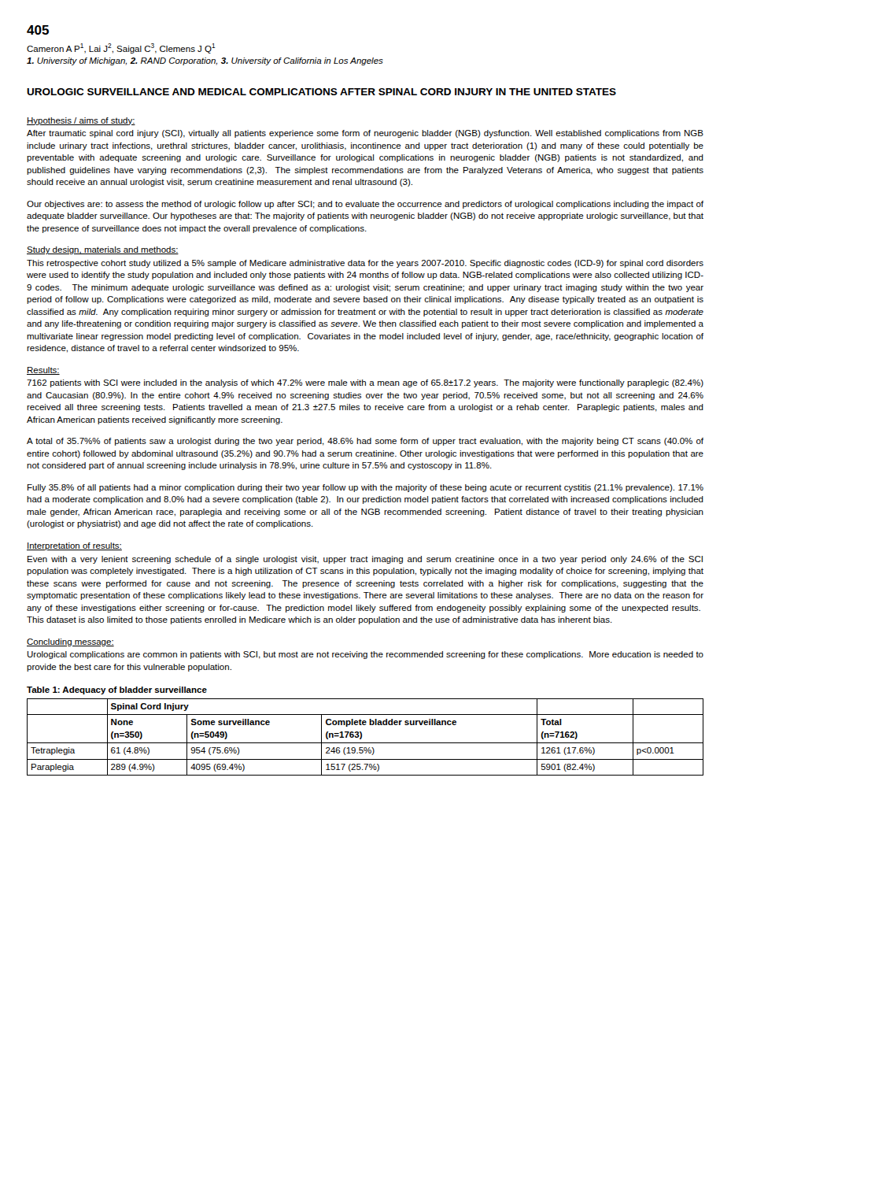405
Cameron A P1, Lai J2, Saigal C3, Clemens J Q1
1. University of Michigan, 2. RAND Corporation, 3. University of California in Los Angeles
Urologic surveillance and medical complications after spinal cord injury in the United States
Hypothesis / aims of study:
After traumatic spinal cord injury (SCI), virtually all patients experience some form of neurogenic bladder (NGB) dysfunction. Well established complications from NGB include urinary tract infections, urethral strictures, bladder cancer, urolithiasis, incontinence and upper tract deterioration (1) and many of these could potentially be preventable with adequate screening and urologic care. Surveillance for urological complications in neurogenic bladder (NGB) patients is not standardized, and published guidelines have varying recommendations (2,3). The simplest recommendations are from the Paralyzed Veterans of America, who suggest that patients should receive an annual urologist visit, serum creatinine measurement and renal ultrasound (3).
Our objectives are: to assess the method of urologic follow up after SCI; and to evaluate the occurrence and predictors of urological complications including the impact of adequate bladder surveillance. Our hypotheses are that: The majority of patients with neurogenic bladder (NGB) do not receive appropriate urologic surveillance, but that the presence of surveillance does not impact the overall prevalence of complications.
Study design, materials and methods:
This retrospective cohort study utilized a 5% sample of Medicare administrative data for the years 2007-2010. Specific diagnostic codes (ICD-9) for spinal cord disorders were used to identify the study population and included only those patients with 24 months of follow up data. NGB-related complications were also collected utilizing ICD-9 codes. The minimum adequate urologic surveillance was defined as a: urologist visit; serum creatinine; and upper urinary tract imaging study within the two year period of follow up. Complications were categorized as mild, moderate and severe based on their clinical implications. Any disease typically treated as an outpatient is classified as mild. Any complication requiring minor surgery or admission for treatment or with the potential to result in upper tract deterioration is classified as moderate and any life-threatening or condition requiring major surgery is classified as severe. We then classified each patient to their most severe complication and implemented a multivariate linear regression model predicting level of complication. Covariates in the model included level of injury, gender, age, race/ethnicity, geographic location of residence, distance of travel to a referral center windsorized to 95%.
Results:
7162 patients with SCI were included in the analysis of which 47.2% were male with a mean age of 65.8±17.2 years. The majority were functionally paraplegic (82.4%) and Caucasian (80.9%). In the entire cohort 4.9% received no screening studies over the two year period, 70.5% received some, but not all screening and 24.6% received all three screening tests. Patients travelled a mean of 21.3 ±27.5 miles to receive care from a urologist or a rehab center. Paraplegic patients, males and African American patients received significantly more screening.
A total of 35.7%% of patients saw a urologist during the two year period, 48.6% had some form of upper tract evaluation, with the majority being CT scans (40.0% of entire cohort) followed by abdominal ultrasound (35.2%) and 90.7% had a serum creatinine. Other urologic investigations that were performed in this population that are not considered part of annual screening include urinalysis in 78.9%, urine culture in 57.5% and cystoscopy in 11.8%.
Fully 35.8% of all patients had a minor complication during their two year follow up with the majority of these being acute or recurrent cystitis (21.1% prevalence). 17.1% had a moderate complication and 8.0% had a severe complication (table 2). In our prediction model patient factors that correlated with increased complications included male gender, African American race, paraplegia and receiving some or all of the NGB recommended screening. Patient distance of travel to their treating physician (urologist or physiatrist) and age did not affect the rate of complications.
Interpretation of results:
Even with a very lenient screening schedule of a single urologist visit, upper tract imaging and serum creatinine once in a two year period only 24.6% of the SCI population was completely investigated. There is a high utilization of CT scans in this population, typically not the imaging modality of choice for screening, implying that these scans were performed for cause and not screening. The presence of screening tests correlated with a higher risk for complications, suggesting that the symptomatic presentation of these complications likely lead to these investigations. There are several limitations to these analyses. There are no data on the reason for any of these investigations either screening or for-cause. The prediction model likely suffered from endogeneity possibly explaining some of the unexpected results. This dataset is also limited to those patients enrolled in Medicare which is an older population and the use of administrative data has inherent bias.
Concluding message:
Urological complications are common in patients with SCI, but most are not receiving the recommended screening for these complications. More education is needed to provide the best care for this vulnerable population.
Table 1: Adequacy of bladder surveillance
| | Spinal Cord Injury | | |
| | None (n=350) | Some surveillance (n=5049) | Complete bladder surveillance (n=1763) | Total (n=7162) | |
| Tetraplegia | 61 (4.8%) | 954 (75.6%) | 246 (19.5%) | 1261 (17.6%) | p<0.0001 |
| Paraplegia | 289 (4.9%) | 4095 (69.4%) | 1517 (25.7%) | 5901 (82.4%) | |